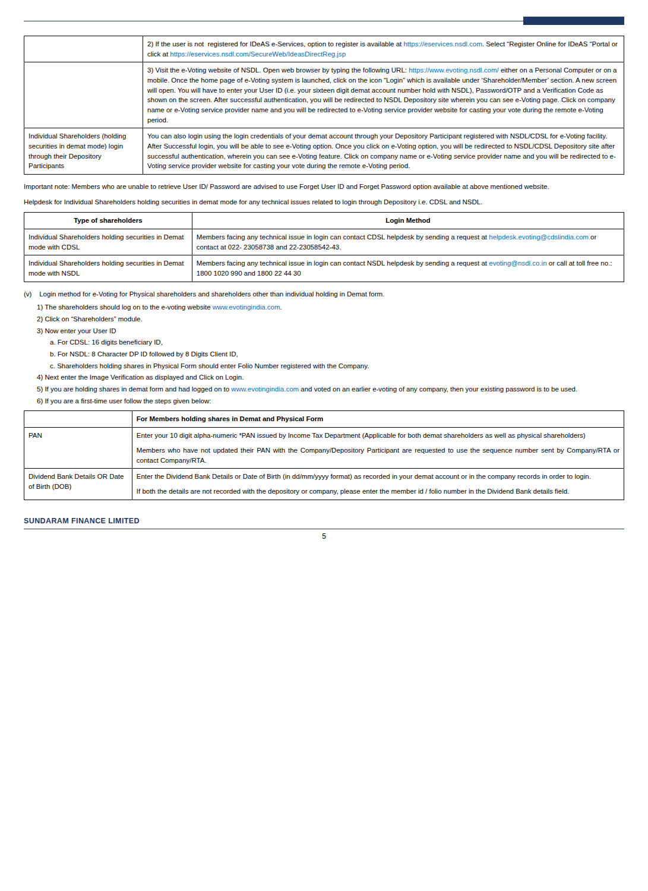| | 2) If the user is not registered for IDeAS e-Services, option to register is available at https://eservices.nsdl.com . Select “Register Online for IDeAS “Portal or click at https://eservices.nsdl.com/SecureWeb/IdeasDirectReg.jsp |
| | 3) Visit the e-Voting website of NSDL. Open web browser by typing the following URL: https://www.evoting.nsdl.com/ either on a Personal Computer or on a mobile. Once the home page of e-Voting system is launched, click on the icon “Login” which is available under ‘Shareholder/Member’ section. A new screen will open. You will have to enter your User ID (i.e. your sixteen digit demat account number hold with NSDL), Password/OTP and a Verification Code as shown on the screen. After successful authentication, you will be redirected to NSDL Depository site wherein you can see e-Voting page. Click on company name or e-Voting service provider name and you will be redirected to e-Voting service provider website for casting your vote during the remote e-Voting period. |
| Individual Shareholders (holding securities in demat mode) login through their Depository Participants | You can also login using the login credentials of your demat account through your Depository Participant registered with NSDL/CDSL for e-Voting facility. After Successful login, you will be able to see e-Voting option. Once you click on e-Voting option, you will be redirected to NSDL/CDSL Depository site after successful authentication, wherein you can see e-Voting feature. Click on company name or e-Voting service provider name and you will be redirected to e-Voting service provider website for casting your vote during the remote e-Voting period. |
Important note: Members who are unable to retrieve User ID/ Password are advised to use Forget User ID and Forget Password option available at above mentioned website.
Helpdesk for Individual Shareholders holding securities in demat mode for any technical issues related to login through Depository i.e. CDSL and NSDL.
| Type of shareholders | Login Method |
| --- | --- |
| Individual Shareholders holding securities in Demat mode with CDSL | Members facing any technical issue in login can contact CDSL helpdesk by sending a request at helpdesk.evoting@cdslindia.com or contact at 022- 23058738 and 22-23058542-43. |
| Individual Shareholders holding securities in Demat mode with NSDL | Members facing any technical issue in login can contact NSDL helpdesk by sending a request at evoting@nsdl.co.in or call at toll free no.: 1800 1020 990 and 1800 22 44 30 |
(v) Login method for e-Voting for Physical shareholders and shareholders other than individual holding in Demat form.
1) The shareholders should log on to the e-voting website www.evotingindia.com.
2) Click on “Shareholders” module.
3) Now enter your User ID
a. For CDSL: 16 digits beneficiary ID,
b. For NSDL: 8 Character DP ID followed by 8 Digits Client ID,
c. Shareholders holding shares in Physical Form should enter Folio Number registered with the Company.
4) Next enter the Image Verification as displayed and Click on Login.
5) If you are holding shares in demat form and had logged on to www.evotingindia.com and voted on an earlier e-voting of any company, then your existing password is to be used.
6) If you are a first-time user follow the steps given below:
| | For Members holding shares in Demat and Physical Form |
| PAN | Enter your 10 digit alpha-numeric *PAN issued by Income Tax Department (Applicable for both demat shareholders as well as physical shareholders) Members who have not updated their PAN with the Company/Depository Participant are requested to use the sequence number sent by Company/RTA or contact Company/RTA. |
| Dividend Bank Details OR Date of Birth (DOB) | Enter the Dividend Bank Details or Date of Birth (in dd/mm/yyyy format) as recorded in your demat account or in the company records in order to login. If both the details are not recorded with the depository or company, please enter the member id / folio number in the Dividend Bank details field. |
SUNDARAM FINANCE LIMITED
5